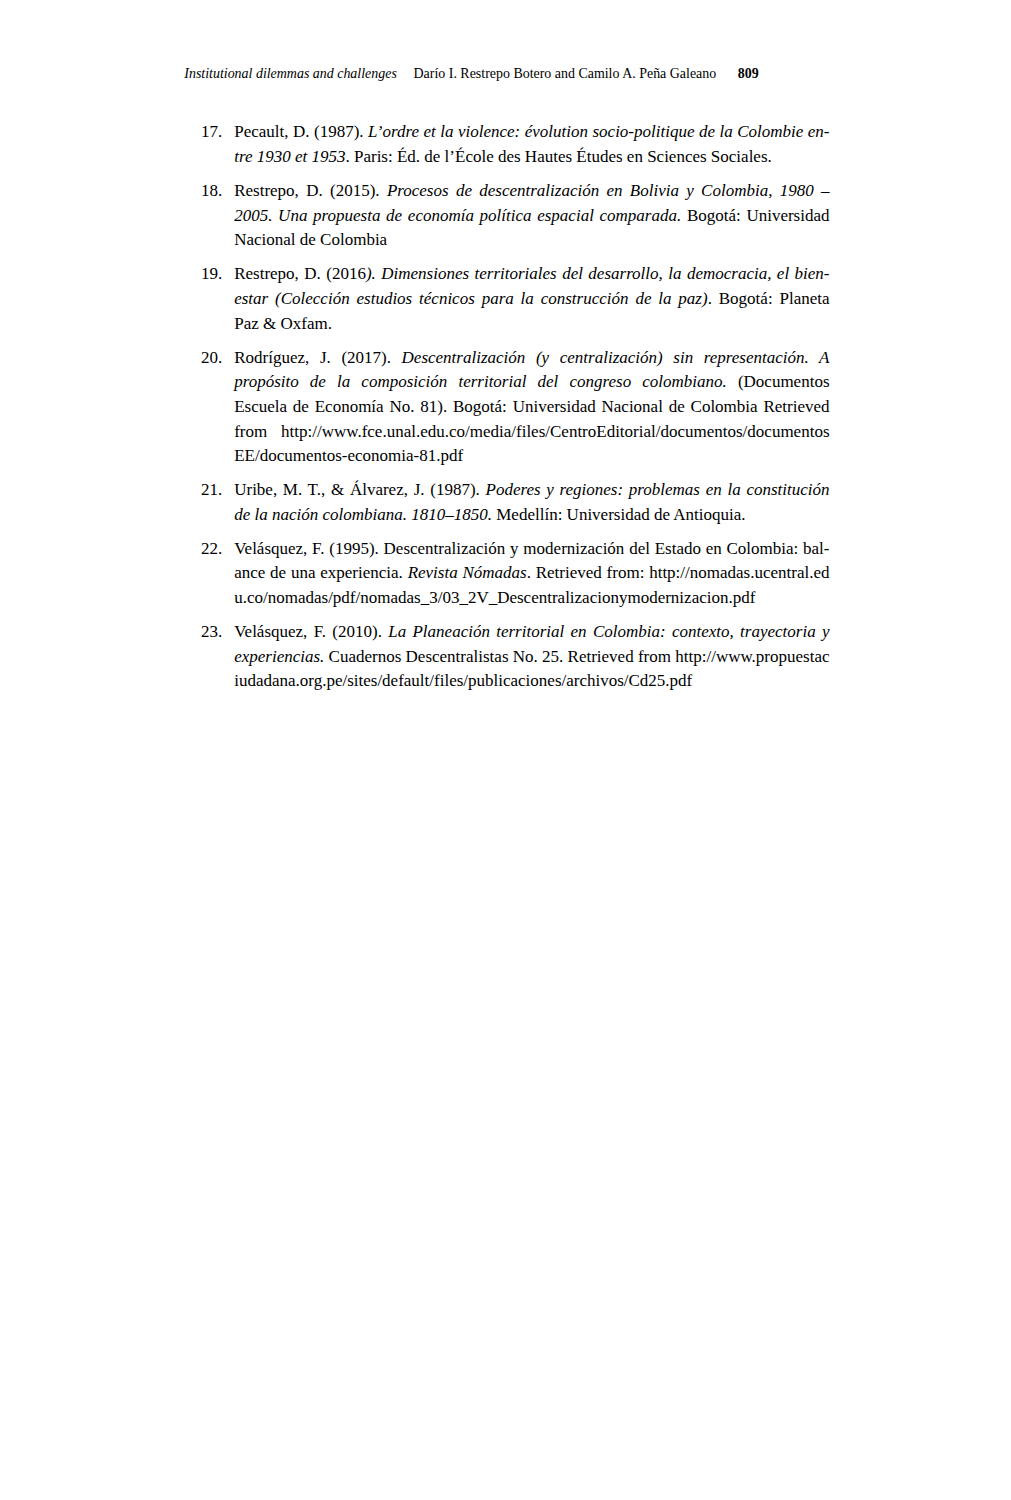Institutional dilemmas and challenges Darío I. Restrepo Botero and Camilo A. Peña Galeano 809
17. Pecault, D. (1987). L’ordre et la violence: évolution socio-politique de la Colombie entre 1930 et 1953. Paris: Éd. de l’École des Hautes Études en Sciences Sociales.
18. Restrepo, D. (2015). Procesos de descentralización en Bolivia y Colombia, 1980 – 2005. Una propuesta de economía política espacial comparada. Bogotá: Universidad Nacional de Colombia
19. Restrepo, D. (2016). Dimensiones territoriales del desarrollo, la democracia, el bienestar (Colección estudios técnicos para la construcción de la paz). Bogotá: Planeta Paz & Oxfam.
20. Rodríguez, J. (2017). Descentralización (y centralización) sin representación. A propósito de la composición territorial del congreso colombiano. (Documentos Escuela de Economía No. 81). Bogotá: Universidad Nacional de Colombia Retrieved from http://www.fce.unal.edu.co/media/files/CentroEditorial/documentos/documentosEE/documentos-economia-81.pdf
21. Uribe, M. T., & Álvarez, J. (1987). Poderes y regiones: problemas en la constitución de la nación colombiana. 1810–1850. Medellín: Universidad de Antioquia.
22. Velásquez, F. (1995). Descentralización y modernización del Estado en Colombia: balance de una experiencia. Revista Nómadas. Retrieved from: http://nomadas.ucentral.edu.co/nomadas/pdf/nomadas_3/03_2V_Descentralizacionymodernizacion.pdf
23. Velásquez, F. (2010). La Planeación territorial en Colombia: contexto, trayectoria y experiencias. Cuadernos Descentralistas No. 25. Retrieved from http://www.propuestaciudadana.org.pe/sites/default/files/publicaciones/archivos/Cd25.pdf